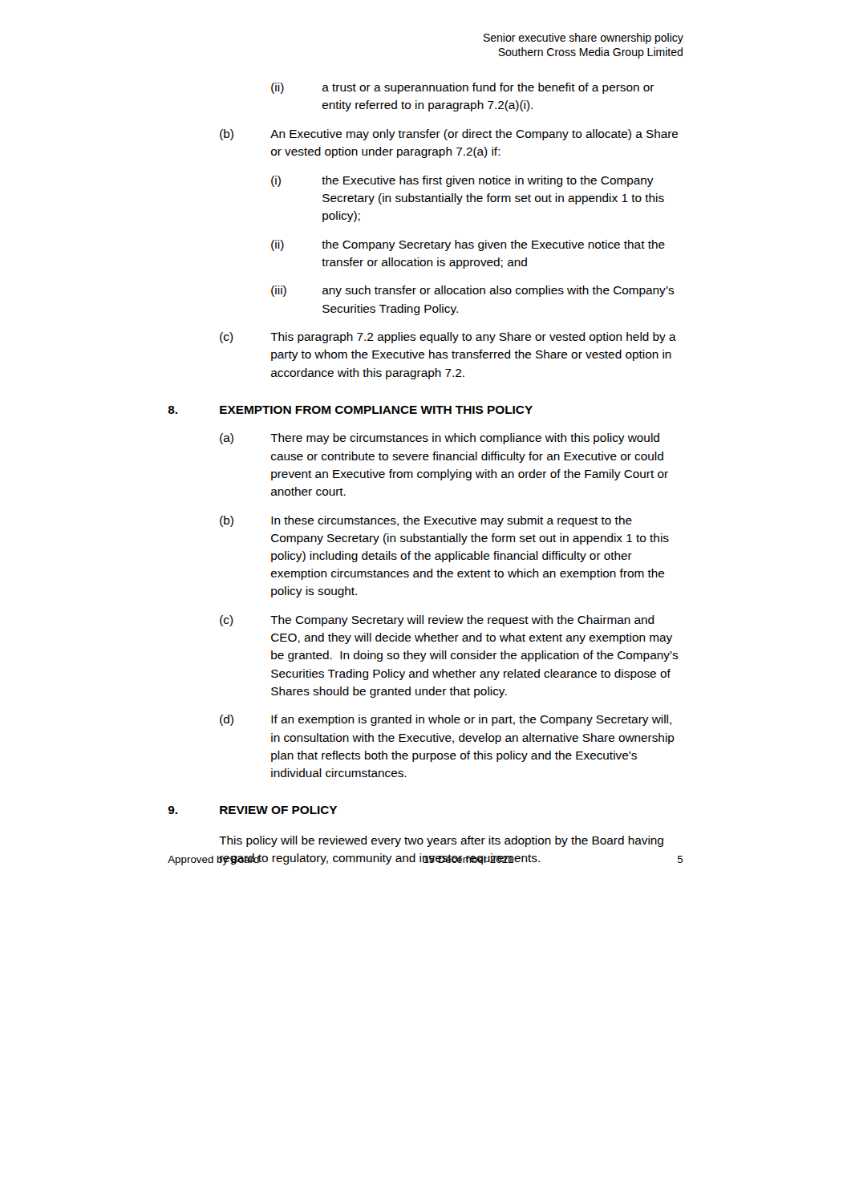Senior executive share ownership policy
Southern Cross Media Group Limited
(ii)
a trust or a superannuation fund for the benefit of a person or entity referred to in paragraph 7.2(a)(i).
(b)
An Executive may only transfer (or direct the Company to allocate) a Share or vested option under paragraph 7.2(a) if:
(i)
the Executive has first given notice in writing to the Company Secretary (in substantially the form set out in appendix 1 to this policy);
(ii)
the Company Secretary has given the Executive notice that the transfer or allocation is approved; and
(iii)
any such transfer or allocation also complies with the Company’s Securities Trading Policy.
(c)
This paragraph 7.2 applies equally to any Share or vested option held by a party to whom the Executive has transferred the Share or vested option in accordance with this paragraph 7.2.
8.
Exemption from compliance with this policy
(a)
There may be circumstances in which compliance with this policy would cause or contribute to severe financial difficulty for an Executive or could prevent an Executive from complying with an order of the Family Court or another court.
(b)
In these circumstances, the Executive may submit a request to the Company Secretary (in substantially the form set out in appendix 1 to this policy) including details of the applicable financial difficulty or other exemption circumstances and the extent to which an exemption from the policy is sought.
(c)
The Company Secretary will review the request with the Chairman and CEO, and they will decide whether and to what extent any exemption may be granted. In doing so they will consider the application of the Company’s Securities Trading Policy and whether any related clearance to dispose of Shares should be granted under that policy.
(d)
If an exemption is granted in whole or in part, the Company Secretary will, in consultation with the Executive, develop an alternative Share ownership plan that reflects both the purpose of this policy and the Executive's individual circumstances.
9.
Review of policy
This policy will be reviewed every two years after its adoption by the Board having regard to regulatory, community and investor requirements.
Approved by Board
15 December 2021
5